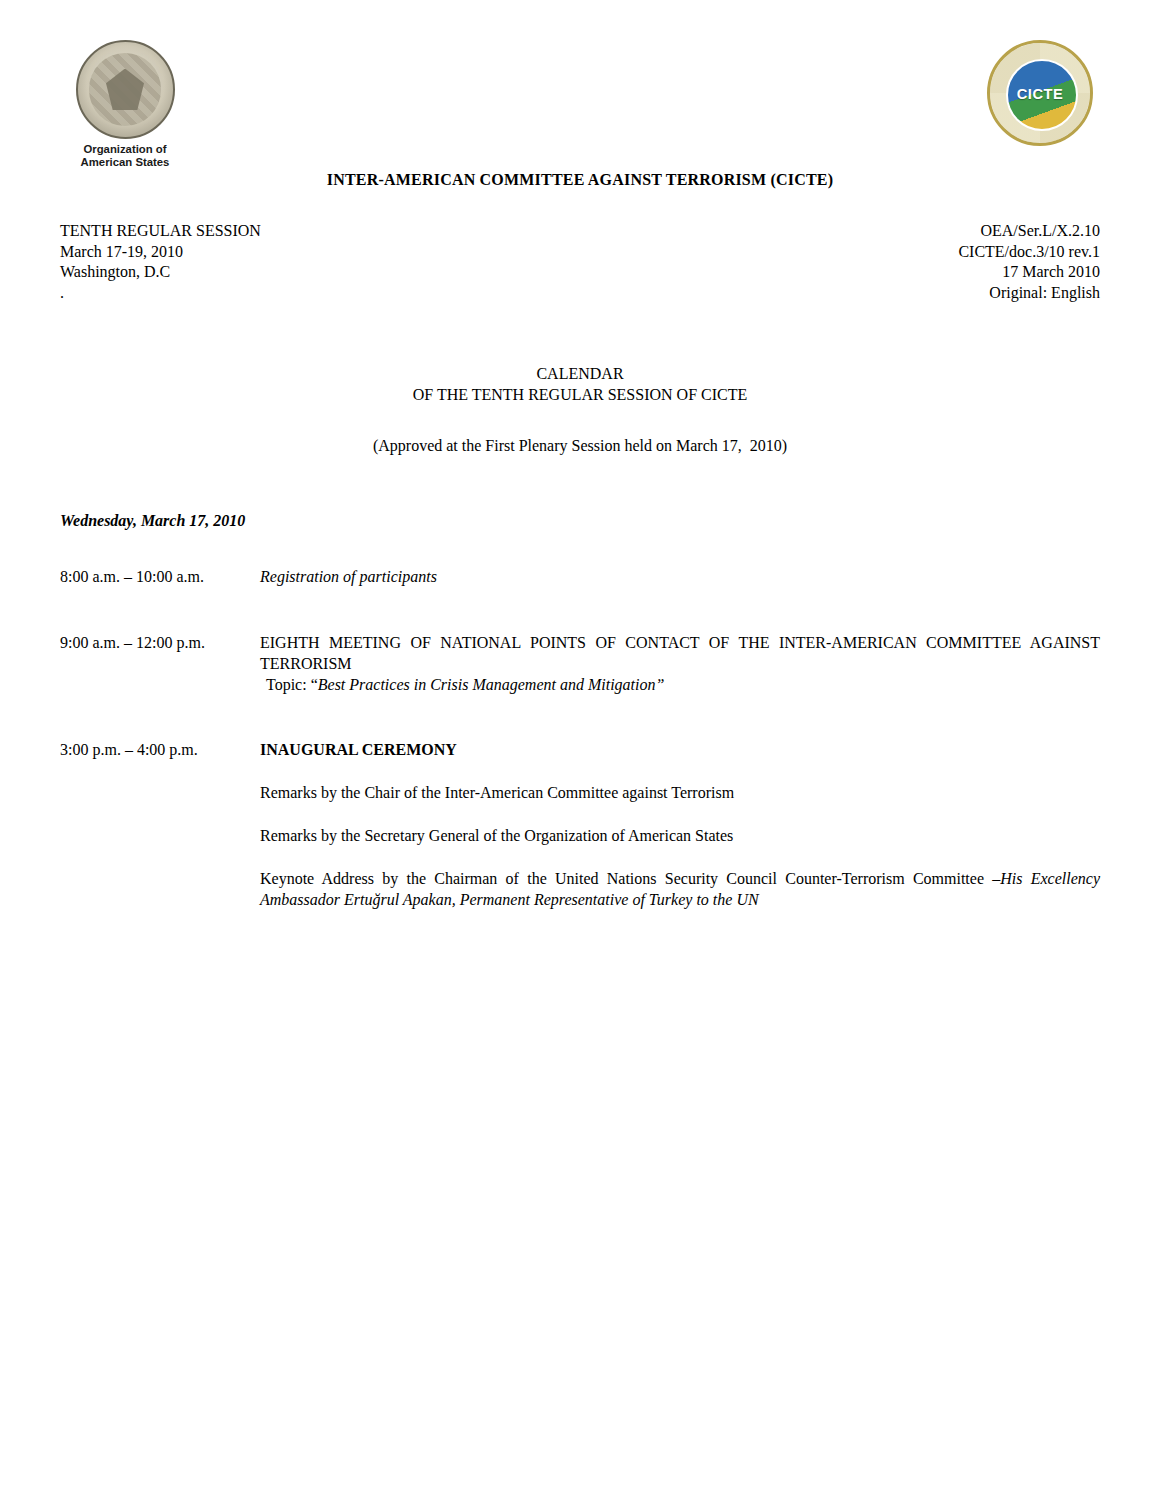Organization of
American States
CICTE
INTER-AMERICAN COMMITTEE AGAINST TERRORISM (CICTE)
| TENTH REGULAR SESSION March 17-19, 2010 Washington, D.C . | OEA/Ser.L/X.2.10 CICTE/doc.3/10 rev.1 17 March 2010 Original: English |
CALENDAR
OF THE TENTH REGULAR SESSION OF CICTE
(Approved at the First Plenary Session held on March 17, 2010)
Wednesday, March 17, 2010
| 8:00 a.m. – 10:00 a.m. | Registration of participants |
| 9:00 a.m. – 12:00 p.m. | EIGHTH MEETING OF NATIONAL POINTS OF CONTACT OF THE INTER-AMERICAN COMMITTEE AGAINST TERRORISM Topic: “ Best Practices in Crisis Management and Mitigation” |
| 3:00 p.m. – 4:00 p.m. | INAUGURAL CEREMONY Remarks by the Chair of the Inter-American Committee against Terrorism Remarks by the Secretary General of the Organization of American States Keynote Address by the Chairman of the United Nations Security Council Counter-Terrorism Committee – His Excellency Ambassador Ertuğrul Apakan, Permanent Representative of Turkey to the UN |